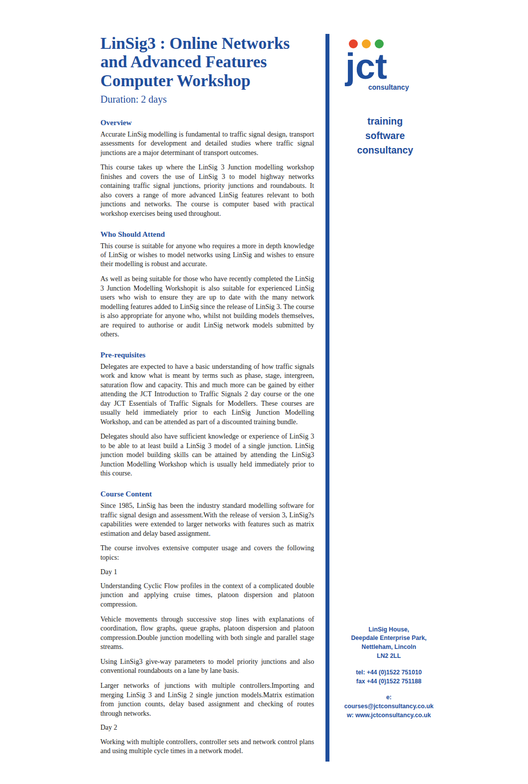LinSig3 : Online Networks and Advanced Features Computer Workshop
Duration: 2 days
Overview
Accurate LinSig modelling is fundamental to traffic signal design, transport assessments for development and detailed studies where traffic signal junctions are a major determinant of transport outcomes.
This course takes up where the LinSig 3 Junction modelling workshop finishes and covers the use of LinSig 3 to model highway networks containing traffic signal junctions, priority junctions and roundabouts. It also covers a range of more advanced LinSig features relevant to both junctions and networks. The course is computer based with practical workshop exercises being used throughout.
Who Should Attend
This course is suitable for anyone who requires a more in depth knowledge of LinSig or wishes to model networks using LinSig and wishes to ensure their modelling is robust and accurate.
As well as being suitable for those who have recently completed the LinSig 3 Junction Modelling Workshopit is also suitable for experienced LinSig users who wish to ensure they are up to date with the many network modelling features added to LinSig since the release of LinSig 3. The course is also appropriate for anyone who, whilst not building models themselves, are required to authorise or audit LinSig network models submitted by others.
Pre-requisites
Delegates are expected to have a basic understanding of how traffic signals work and know what is meant by terms such as phase, stage, intergreen, saturation flow and capacity. This and much more can be gained by either attending the JCT Introduction to Traffic Signals 2 day course or the one day JCT Essentials of Traffic Signals for Modellers. These courses are usually held immediately prior to each LinSig Junction Modelling Workshop, and can be attended as part of a discounted training bundle.
Delegates should also have sufficient knowledge or experience of LinSig 3 to be able to at least build a LinSig 3 model of a single junction. LinSig junction model building skills can be attained by attending the LinSig3 Junction Modelling Workshop which is usually held immediately prior to this course.
Course Content
Since 1985, LinSig has been the industry standard modelling software for traffic signal design and assessment.With the release of version 3, LinSig?s capabilities were extended to larger networks with features such as matrix estimation and delay based assignment.
The course involves extensive computer usage and covers the following topics:
Day 1
Understanding Cyclic Flow profiles in the context of a complicated double junction and applying cruise times, platoon dispersion and platoon compression.
Vehicle movements through successive stop lines with explanations of coordination, flow graphs, queue graphs, platoon dispersion and platoon compression.Double junction modelling with both single and parallel stage streams.
Using LinSig3 give-way parameters to model priority junctions and also conventional roundabouts on a lane by lane basis.
Larger networks of junctions with multiple controllers.Importing and merging LinSig 3 and LinSig 2 single junction models.Matrix estimation from junction counts, delay based assignment and checking of routes through networks.
Day 2
Working with multiple controllers, controller sets and network control plans and using multiple cycle times in a network model.
jct consultancy
training
software
consultancy
LinSig House,
Deepdale Enterprise Park,
Nettleham, Lincoln
LN2 2LL
tel: +44 (0)1522 751010
fax +44 (0)1522 751188
e: courses@jctconsultancy.co.uk
w: www.jctconsultancy.co.uk